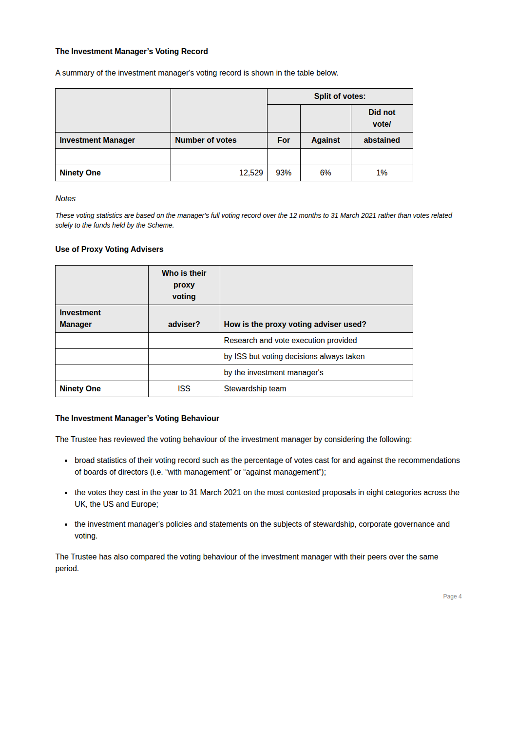The Investment Manager’s Voting Record
A summary of the investment manager's voting record is shown in the table below.
| | | Split of votes: |
| --- | --- | --- |
| | | Did not vote/ |
| Investment Manager | Number of votes | For | Against | abstained |
| Ninety One | 12,529 | 93% | 6% | 1% |
Notes
These voting statistics are based on the manager's full voting record over the 12 months to 31 March 2021 rather than votes related solely to the funds held by the Scheme.
Use of Proxy Voting Advisers
| | Who is their proxy voting | |
| --- | --- | --- |
| Investment Manager | adviser? | How is the proxy voting adviser used? |
| | | Research and vote execution provided |
| | | by ISS but voting decisions always taken |
| | | by the investment manager's |
| Ninety One | ISS | Stewardship team |
The Investment Manager’s Voting Behaviour
The Trustee has reviewed the voting behaviour of the investment manager by considering the following:
broad statistics of their voting record such as the percentage of votes cast for and against the recommendations of boards of directors (i.e. “with management” or “against management”);
the votes they cast in the year to 31 March 2021 on the most contested proposals in eight categories across the UK, the US and Europe;
the investment manager's policies and statements on the subjects of stewardship, corporate governance and voting.
The Trustee has also compared the voting behaviour of the investment manager with their peers over the same period.
Page 4